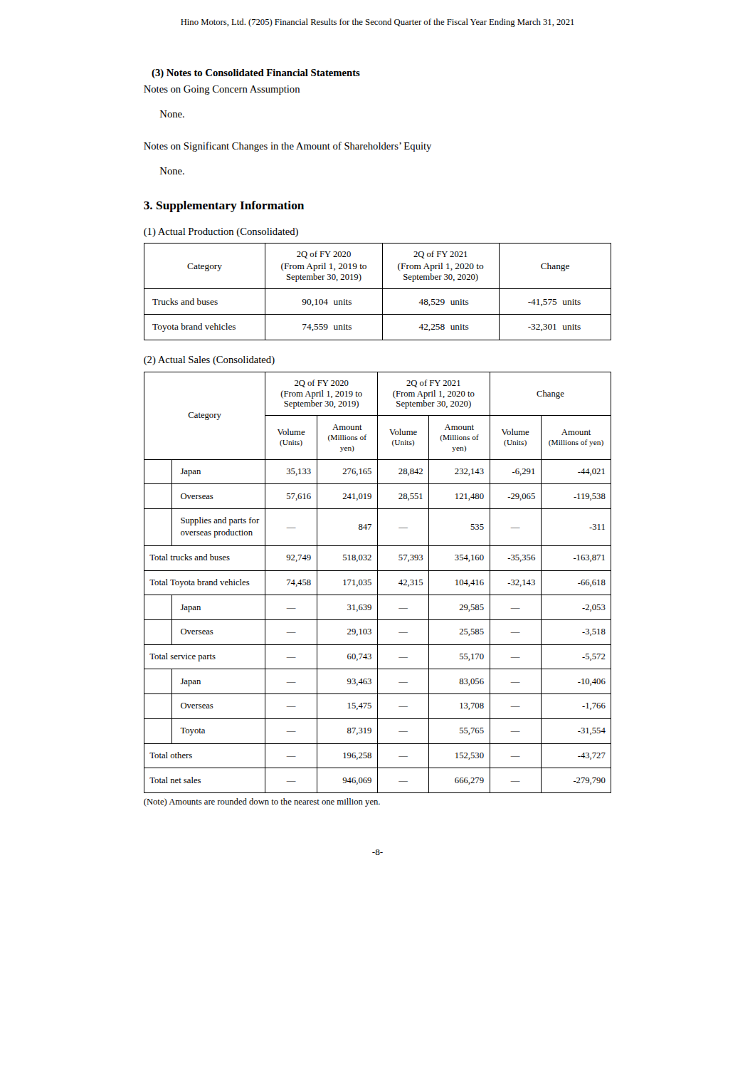Hino Motors, Ltd. (7205) Financial Results for the Second Quarter of the Fiscal Year Ending March 31, 2021
(3) Notes to Consolidated Financial Statements
Notes on Going Concern Assumption
None.
Notes on Significant Changes in the Amount of Shareholders’ Equity
None.
3. Supplementary Information
(1) Actual Production (Consolidated)
| Category | 2Q of FY 2020 (From April 1, 2019 to September 30, 2019) | 2Q of FY 2021 (From April 1, 2020 to September 30, 2020) | Change |
| --- | --- | --- | --- |
| Trucks and buses | 90,104 units | 48,529 units | -41,575 units |
| Toyota brand vehicles | 74,559 units | 42,258 units | -32,301 units |
(2) Actual Sales (Consolidated)
| Category | 2Q of FY 2020 (From April 1, 2019 to September 30, 2019) | 2Q of FY 2021 (From April 1, 2020 to September 30, 2020) | Change |
| --- | --- | --- | --- |
| Volume (Units) | Amount (Millions of yen) | Volume (Units) | Amount (Millions of yen) | Volume (Units) | Amount (Millions of yen) |
| | Japan | 35,133 | 276,165 | 28,842 | 232,143 | -6,291 | -44,021 |
| | Overseas | 57,616 | 241,019 | 28,551 | 121,480 | -29,065 | -119,538 |
| | Supplies and parts for overseas production | — | 847 | — | 535 | — | -311 |
| Total trucks and buses | 92,749 | 518,032 | 57,393 | 354,160 | -35,356 | -163,871 |
| Total Toyota brand vehicles | 74,458 | 171,035 | 42,315 | 104,416 | -32,143 | -66,618 |
| | Japan | — | 31,639 | — | 29,585 | — | -2,053 |
| | Overseas | — | 29,103 | — | 25,585 | — | -3,518 |
| Total service parts | — | 60,743 | — | 55,170 | — | -5,572 |
| | Japan | — | 93,463 | — | 83,056 | — | -10,406 |
| | Overseas | — | 15,475 | — | 13,708 | — | -1,766 |
| | Toyota | — | 87,319 | — | 55,765 | — | -31,554 |
| Total others | — | 196,258 | — | 152,530 | — | -43,727 |
| Total net sales | — | 946,069 | — | 666,279 | — | -279,790 |
(Note) Amounts are rounded down to the nearest one million yen.
-8-